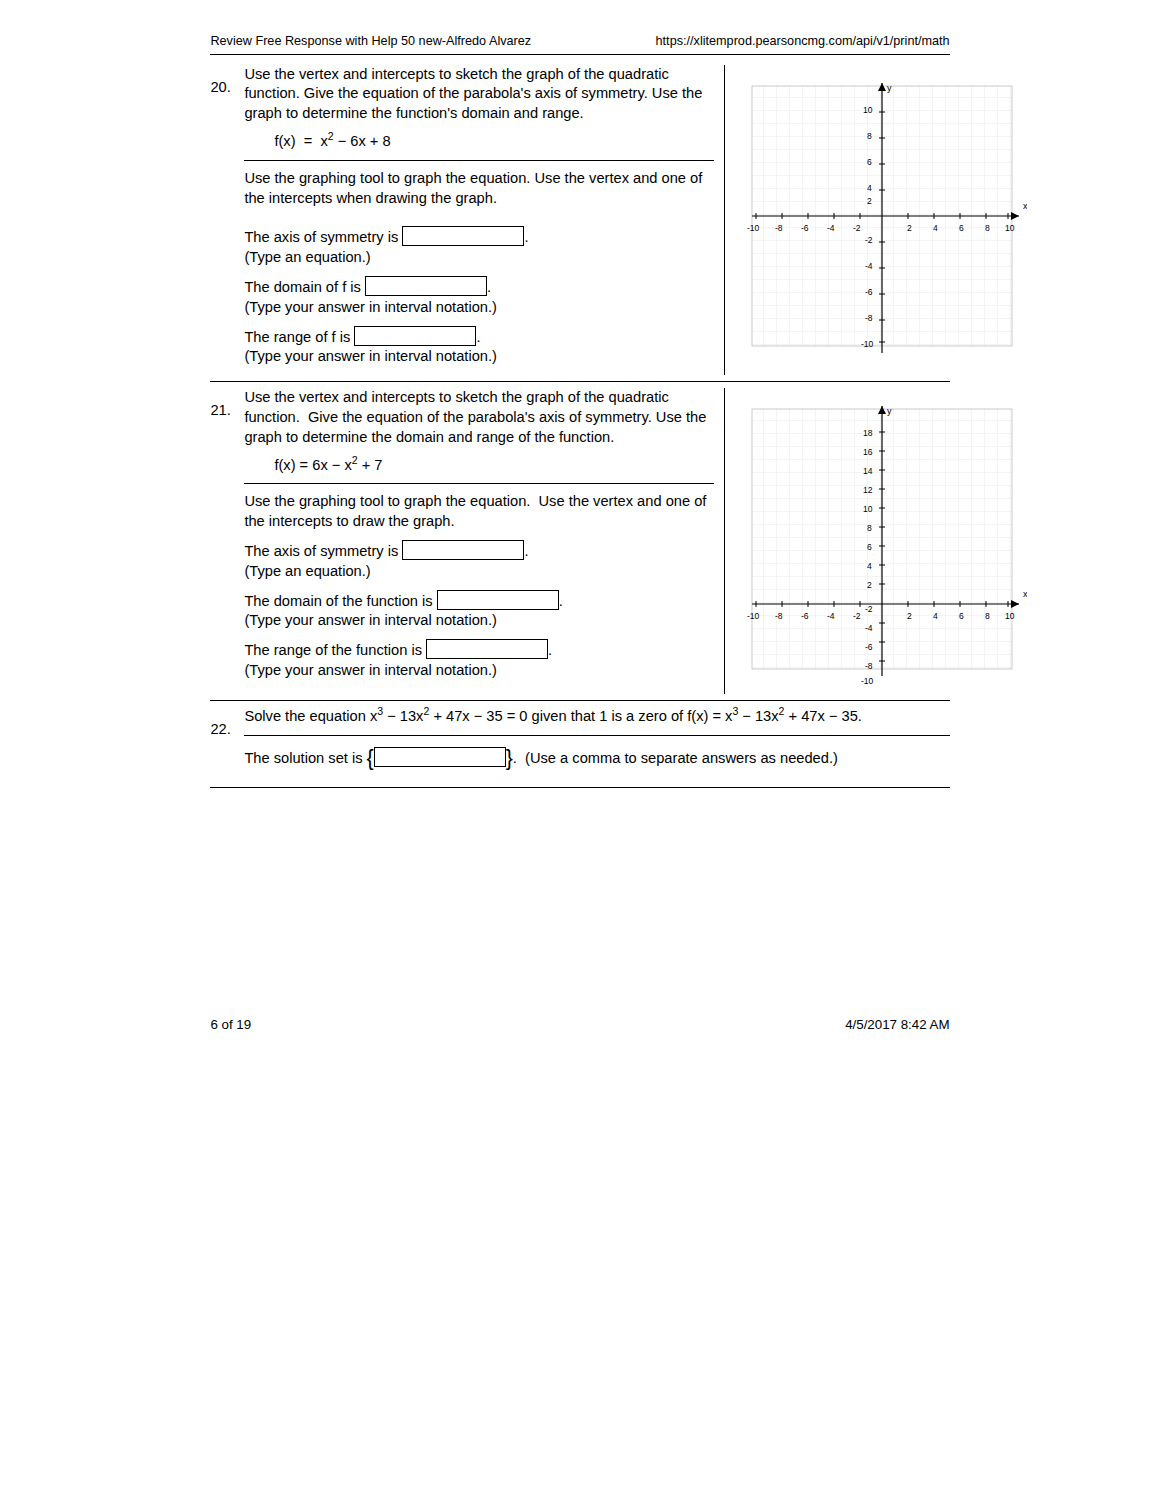Review Free Response with Help 50 new-Alfredo Alvarez
https://xlitemprod.pearsoncmg.com/api/v1/print/math
20.
Use the vertex and intercepts to sketch the graph of the quadratic function. Give the equation of the parabola's axis of symmetry. Use the graph to determine the function's domain and range.
f(x) = x2 − 6x + 8
Use the graphing tool to graph the equation. Use the vertex and one of the intercepts when drawing the graph.
The axis of symmetry is .
(Type an equation.)
The domain of f is .
(Type your answer in interval notation.)
The range of f is .
(Type your answer in interval notation.)
x y 10 8 6 4 2 -2 -4 -6 -8 -10 -10 -8 -6 -4 -2 2 4 6 8 10
21.
Use the vertex and intercepts to sketch the graph of the quadratic function. Give the equation of the parabola's axis of symmetry. Use the graph to determine the domain and range of the function.
f(x) = 6x − x2 + 7
Use the graphing tool to graph the equation. Use the vertex and one of the intercepts to draw the graph.
The axis of symmetry is .
(Type an equation.)
The domain of the function is .
(Type your answer in interval notation.)
The range of the function is .
(Type your answer in interval notation.)
x y 18 16 14 12 10 8 6 4 2 -2 -4 -6 -8 -10 -10 -8 -6 -4 -2 2 4 6 8 10
22.
Solve the equation x3 − 13x2 + 47x − 35 = 0 given that 1 is a zero of f(x) = x3 − 13x2 + 47x − 35.
The solution set is { }. (Use a comma to separate answers as needed.)
6 of 19
4/5/2017 8:42 AM